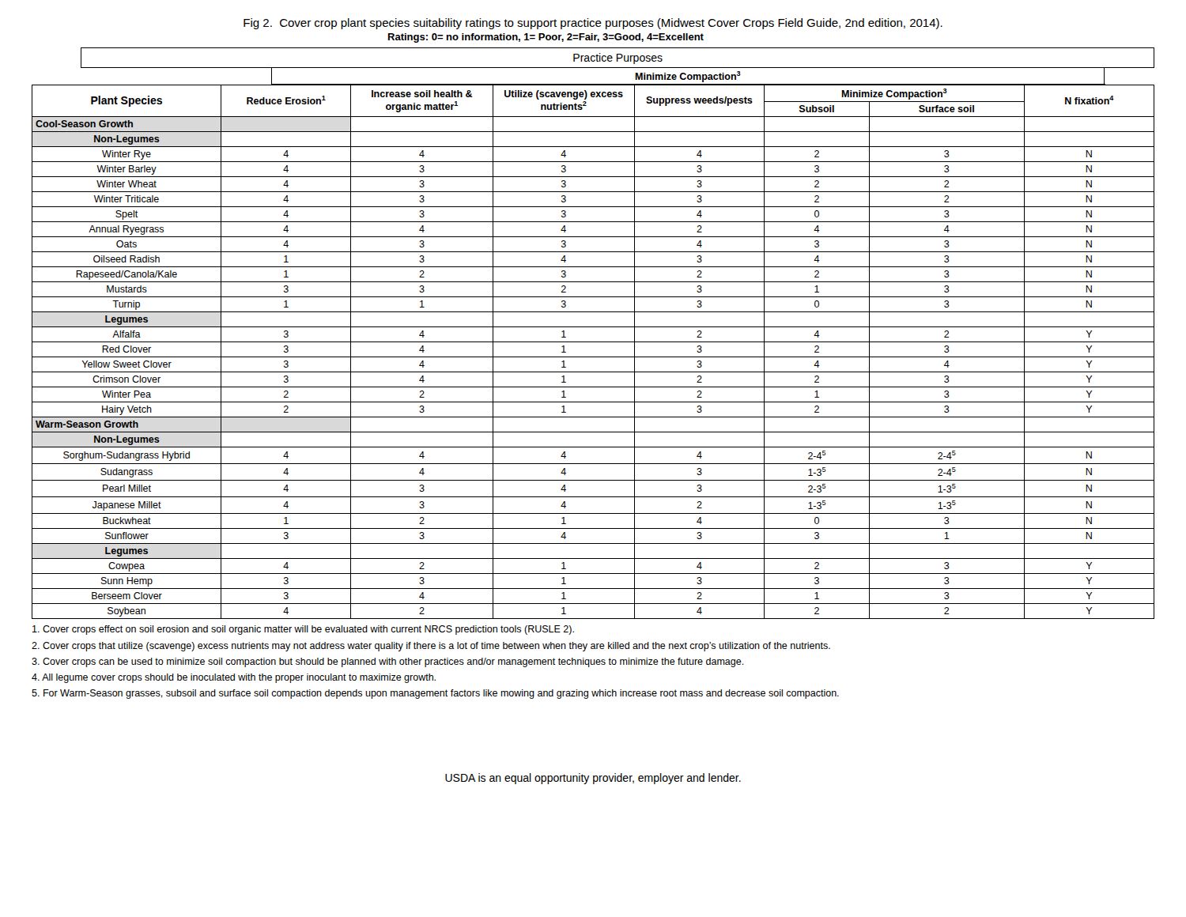Fig 2. Cover crop plant species suitability ratings to support practice purposes (Midwest Cover Crops Field Guide, 2nd edition, 2014).
Ratings: 0= no information, 1= Poor, 2=Fair, 3=Good, 4=Excellent
| | Practice Purposes |
| --- | --- |
| | | | | | Minimize Compaction 3 | |
| Plant Species | Reduce Erosion 1 | Increase soil health & organic matter 1 | Utilize (scavenge) excess nutrients 2 | Suppress weeds/pests | Minimize Compaction 3 | N fixation 4 |
| --- | --- | --- | --- | --- | --- | --- |
| Subsoil | Surface soil |
| Cool-Season Growth | | | | | | | |
| Non-Legumes | | | | | | | |
| Winter Rye | 4 | 4 | 4 | 4 | 2 | 3 | N |
| Winter Barley | 4 | 3 | 3 | 3 | 3 | 3 | N |
| Winter Wheat | 4 | 3 | 3 | 3 | 2 | 2 | N |
| Winter Triticale | 4 | 3 | 3 | 3 | 2 | 2 | N |
| Spelt | 4 | 3 | 3 | 4 | 0 | 3 | N |
| Annual Ryegrass | 4 | 4 | 4 | 2 | 4 | 4 | N |
| Oats | 4 | 3 | 3 | 4 | 3 | 3 | N |
| Oilseed Radish | 1 | 3 | 4 | 3 | 4 | 3 | N |
| Rapeseed/Canola/Kale | 1 | 2 | 3 | 2 | 2 | 3 | N |
| Mustards | 3 | 3 | 2 | 3 | 1 | 3 | N |
| Turnip | 1 | 1 | 3 | 3 | 0 | 3 | N |
| Legumes | | | | | | | |
| Alfalfa | 3 | 4 | 1 | 2 | 4 | 2 | Y |
| Red Clover | 3 | 4 | 1 | 3 | 2 | 3 | Y |
| Yellow Sweet Clover | 3 | 4 | 1 | 3 | 4 | 4 | Y |
| Crimson Clover | 3 | 4 | 1 | 2 | 2 | 3 | Y |
| Winter Pea | 2 | 2 | 1 | 2 | 1 | 3 | Y |
| Hairy Vetch | 2 | 3 | 1 | 3 | 2 | 3 | Y |
| Warm-Season Growth | | | | | | | |
| Non-Legumes | | | | | | | |
| Sorghum-Sudangrass Hybrid | 4 | 4 | 4 | 4 | 2-4 5 | 2-4 5 | N |
| Sudangrass | 4 | 4 | 4 | 3 | 1-3 5 | 2-4 5 | N |
| Pearl Millet | 4 | 3 | 4 | 3 | 2-3 5 | 1-3 5 | N |
| Japanese Millet | 4 | 3 | 4 | 2 | 1-3 5 | 1-3 5 | N |
| Buckwheat | 1 | 2 | 1 | 4 | 0 | 3 | N |
| Sunflower | 3 | 3 | 4 | 3 | 3 | 1 | N |
| Legumes | | | | | | | |
| Cowpea | 4 | 2 | 1 | 4 | 2 | 3 | Y |
| Sunn Hemp | 3 | 3 | 1 | 3 | 3 | 3 | Y |
| Berseem Clover | 3 | 4 | 1 | 2 | 1 | 3 | Y |
| Soybean | 4 | 2 | 1 | 4 | 2 | 2 | Y |
1. Cover crops effect on soil erosion and soil organic matter will be evaluated with current NRCS prediction tools (RUSLE 2).
2. Cover crops that utilize (scavenge) excess nutrients may not address water quality if there is a lot of time between when they are killed and the next crop’s utilization of the nutrients.
3. Cover crops can be used to minimize soil compaction but should be planned with other practices and/or management techniques to minimize the future damage.
4. All legume cover crops should be inoculated with the proper inoculant to maximize growth.
5. For Warm-Season grasses, subsoil and surface soil compaction depends upon management factors like mowing and grazing which increase root mass and decrease soil compaction.
USDA is an equal opportunity provider, employer and lender.